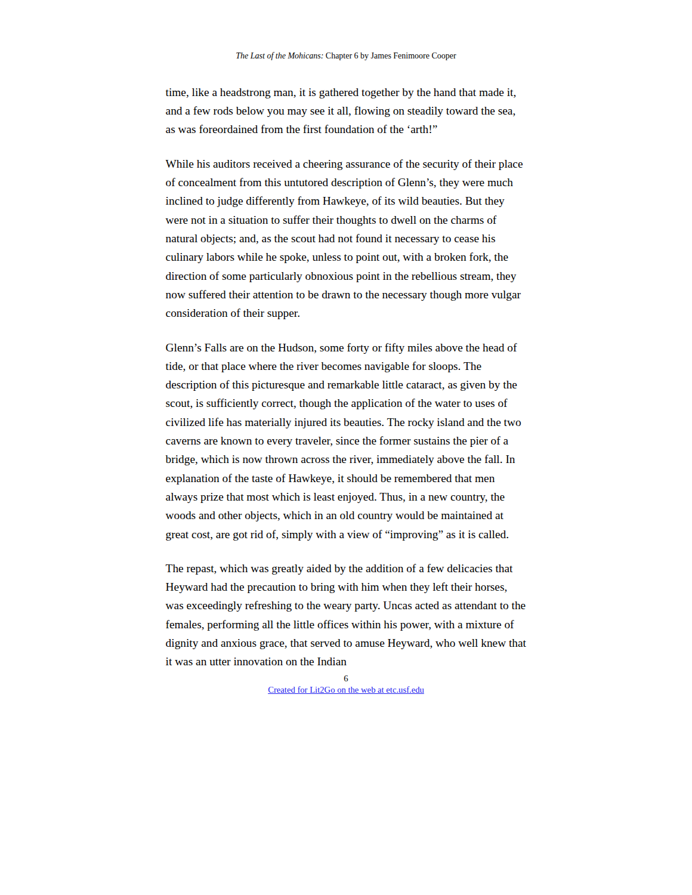The Last of the Mohicans: Chapter 6 by James Fenimoore Cooper
time, like a headstrong man, it is gathered together by the hand that made it, and a few rods below you may see it all, flowing on steadily toward the sea, as was foreordained from the first foundation of the ‘arth!”
While his auditors received a cheering assurance of the security of their place of concealment from this untutored description of Glenn’s, they were much inclined to judge differently from Hawkeye, of its wild beauties. But they were not in a situation to suffer their thoughts to dwell on the charms of natural objects; and, as the scout had not found it necessary to cease his culinary labors while he spoke, unless to point out, with a broken fork, the direction of some particularly obnoxious point in the rebellious stream, they now suffered their attention to be drawn to the necessary though more vulgar consideration of their supper.
Glenn’s Falls are on the Hudson, some forty or fifty miles above the head of tide, or that place where the river becomes navigable for sloops. The description of this picturesque and remarkable little cataract, as given by the scout, is sufficiently correct, though the application of the water to uses of civilized life has materially injured its beauties. The rocky island and the two caverns are known to every traveler, since the former sustains the pier of a bridge, which is now thrown across the river, immediately above the fall. In explanation of the taste of Hawkeye, it should be remembered that men always prize that most which is least enjoyed. Thus, in a new country, the woods and other objects, which in an old country would be maintained at great cost, are got rid of, simply with a view of “improving” as it is called.
The repast, which was greatly aided by the addition of a few delicacies that Heyward had the precaution to bring with him when they left their horses, was exceedingly refreshing to the weary party. Uncas acted as attendant to the females, performing all the little offices within his power, with a mixture of dignity and anxious grace, that served to amuse Heyward, who well knew that it was an utter innovation on the Indian
6
Created for Lit2Go on the web at etc.usf.edu